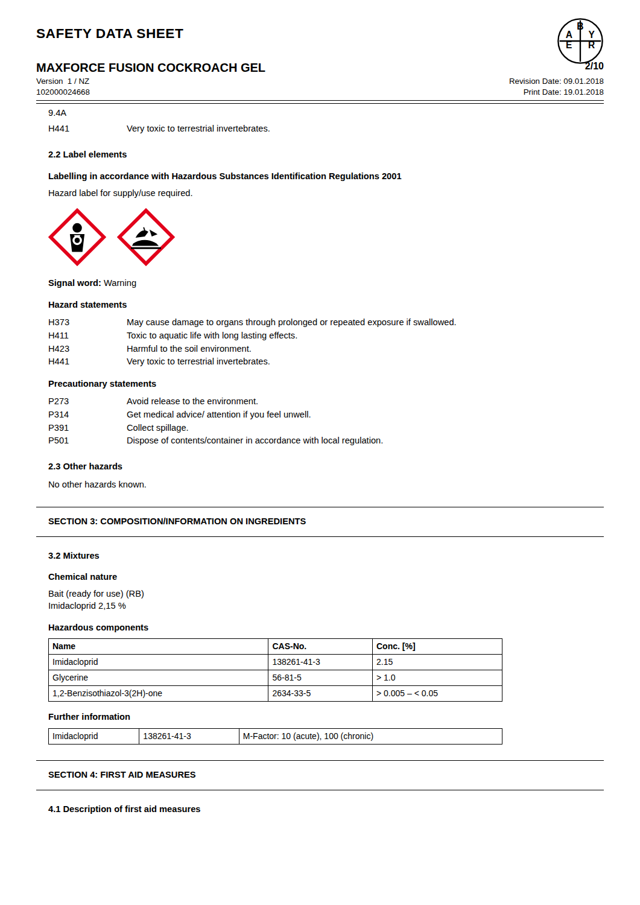SAFETY DATA SHEET
B A Y E R MAXFORCE FUSION COCKROACH GEL 2/10
Version 1 / NZ
102000024668
Revision Date: 09.01.2018
Print Date: 19.01.2018
9.4A
| H441 | Very toxic to terrestrial invertebrates. |
2.2 Label elements
Labelling in accordance with Hazardous Substances Identification Regulations 2001
Hazard label for supply/use required.
Signal word: Warning
Hazard statements
| H373 | May cause damage to organs through prolonged or repeated exposure if swallowed. |
| H411 | Toxic to aquatic life with long lasting effects. |
| H423 | Harmful to the soil environment. |
| H441 | Very toxic to terrestrial invertebrates. |
Precautionary statements
| P273 | Avoid release to the environment. |
| P314 | Get medical advice/ attention if you feel unwell. |
| P391 | Collect spillage. |
| P501 | Dispose of contents/container in accordance with local regulation. |
2.3 Other hazards
No other hazards known.
SECTION 3: COMPOSITION/INFORMATION ON INGREDIENTS
3.2 Mixtures
Chemical nature
Bait (ready for use) (RB)
Imidacloprid 2,15 %
Hazardous components
| Name | CAS-No. | Conc. [%] |
| --- | --- | --- |
| Imidacloprid | 138261-41-3 | 2.15 |
| Glycerine | 56-81-5 | > 1.0 |
| 1,2-Benzisothiazol-3(2H)-one | 2634-33-5 | > 0.005 – < 0.05 |
Further information
| Imidacloprid | 138261-41-3 | M-Factor: 10 (acute), 100 (chronic) |
SECTION 4: FIRST AID MEASURES
4.1 Description of first aid measures